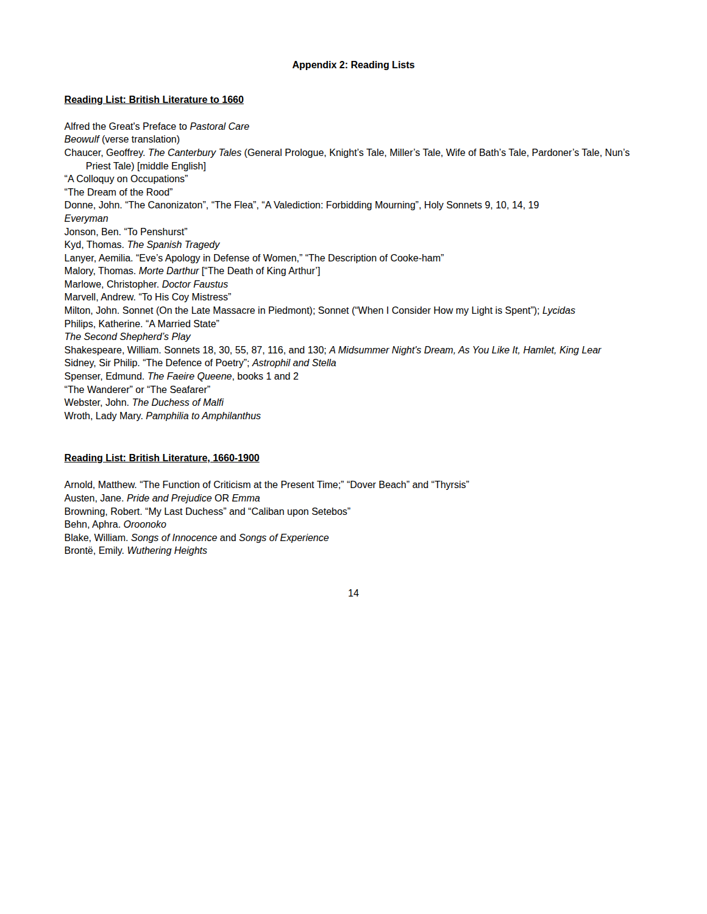Appendix 2: Reading Lists
Reading List: British Literature to 1660
Alfred the Great's Preface to Pastoral Care
Beowulf (verse translation)
Chaucer, Geoffrey. The Canterbury Tales (General Prologue, Knight’s Tale, Miller’s Tale, Wife of Bath’s Tale, Pardoner’s Tale, Nun’s Priest Tale) [middle English]
“A Colloquy on Occupations”
“The Dream of the Rood”
Donne, John. “The Canonizaton”, “The Flea”, “A Valediction: Forbidding Mourning”, Holy Sonnets 9, 10, 14, 19
Everyman
Jonson, Ben. “To Penshurst”
Kyd, Thomas. The Spanish Tragedy
Lanyer, Aemilia. “Eve’s Apology in Defense of Women,” “The Description of Cooke-ham”
Malory, Thomas. Morte Darthur [“The Death of King Arthur’]
Marlowe, Christopher. Doctor Faustus
Marvell, Andrew. “To His Coy Mistress”
Milton, John. Sonnet (On the Late Massacre in Piedmont); Sonnet (“When I Consider How my Light is Spent”); Lycidas
Philips, Katherine. “A Married State”
The Second Shepherd’s Play
Shakespeare, William. Sonnets 18, 30, 55, 87, 116, and 130; A Midsummer Night's Dream, As You Like It, Hamlet, King Lear
Sidney, Sir Philip. “The Defence of Poetry”; Astrophil and Stella
Spenser, Edmund. The Faeire Queene, books 1 and 2
“The Wanderer” or “The Seafarer”
Webster, John. The Duchess of Malfi
Wroth, Lady Mary. Pamphilia to Amphilanthus
Reading List: British Literature, 1660-1900
Arnold, Matthew. “The Function of Criticism at the Present Time;” “Dover Beach” and “Thyrsis”
Austen, Jane. Pride and Prejudice OR Emma
Browning, Robert. “My Last Duchess” and “Caliban upon Setebos”
Behn, Aphra. Oroonoko
Blake, William. Songs of Innocence and Songs of Experience
Brontë, Emily. Wuthering Heights
14